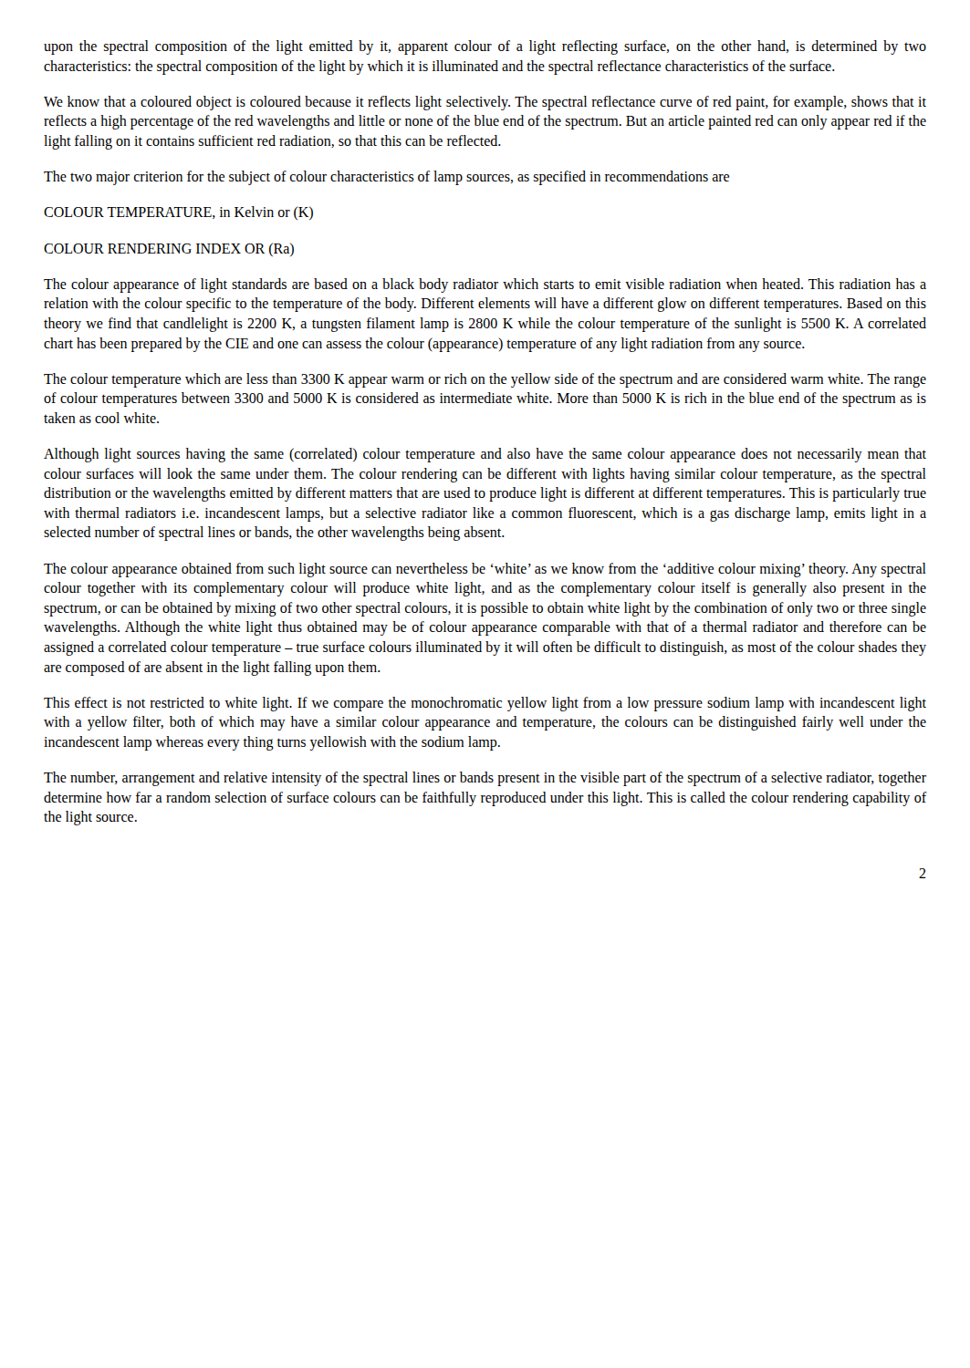upon the spectral composition of the light emitted by it, apparent colour of a light reflecting surface, on the other hand, is determined by two characteristics: the spectral composition of the light by which it is illuminated and the spectral reflectance characteristics of the surface.
We know that a coloured object is coloured because it reflects light selectively. The spectral reflectance curve of red paint, for example, shows that it reflects a high percentage of the red wavelengths and little or none of the blue end of the spectrum. But an article painted red can only appear red if the light falling on it contains sufficient red radiation, so that this can be reflected.
The two major criterion for the subject of colour characteristics of lamp sources, as specified in recommendations are
COLOUR TEMPERATURE, in Kelvin or (K)
COLOUR RENDERING INDEX OR (Ra)
The colour appearance of light standards are based on a black body radiator which starts to emit visible radiation when heated. This radiation has a relation with the colour specific to the temperature of the body. Different elements will have a different glow on different temperatures. Based on this theory we find that candlelight is 2200 K, a tungsten filament lamp is 2800 K while the colour temperature of the sunlight is 5500 K. A correlated chart has been prepared by the CIE and one can assess the colour (appearance) temperature of any light radiation from any source.
The colour temperature which are less than 3300 K appear warm or rich on the yellow side of the spectrum and are considered warm white. The range of colour temperatures between 3300 and 5000 K is considered as intermediate white. More than 5000 K is rich in the blue end of the spectrum as is taken as cool white.
Although light sources having the same (correlated) colour temperature and also have the same colour appearance does not necessarily mean that colour surfaces will look the same under them. The colour rendering can be different with lights having similar colour temperature, as the spectral distribution or the wavelengths emitted by different matters that are used to produce light is different at different temperatures. This is particularly true with thermal radiators i.e. incandescent lamps, but a selective radiator like a common fluorescent, which is a gas discharge lamp, emits light in a selected number of spectral lines or bands, the other wavelengths being absent.
The colour appearance obtained from such light source can nevertheless be ‘white’ as we know from the ‘additive colour mixing’ theory. Any spectral colour together with its complementary colour will produce white light, and as the complementary colour itself is generally also present in the spectrum, or can be obtained by mixing of two other spectral colours, it is possible to obtain white light by the combination of only two or three single wavelengths. Although the white light thus obtained may be of colour appearance comparable with that of a thermal radiator and therefore can be assigned a correlated colour temperature – true surface colours illuminated by it will often be difficult to distinguish, as most of the colour shades they are composed of are absent in the light falling upon them.
This effect is not restricted to white light. If we compare the monochromatic yellow light from a low pressure sodium lamp with incandescent light with a yellow filter, both of which may have a similar colour appearance and temperature, the colours can be distinguished fairly well under the incandescent lamp whereas every thing turns yellowish with the sodium lamp.
The number, arrangement and relative intensity of the spectral lines or bands present in the visible part of the spectrum of a selective radiator, together determine how far a random selection of surface colours can be faithfully reproduced under this light. This is called the colour rendering capability of the light source.
2